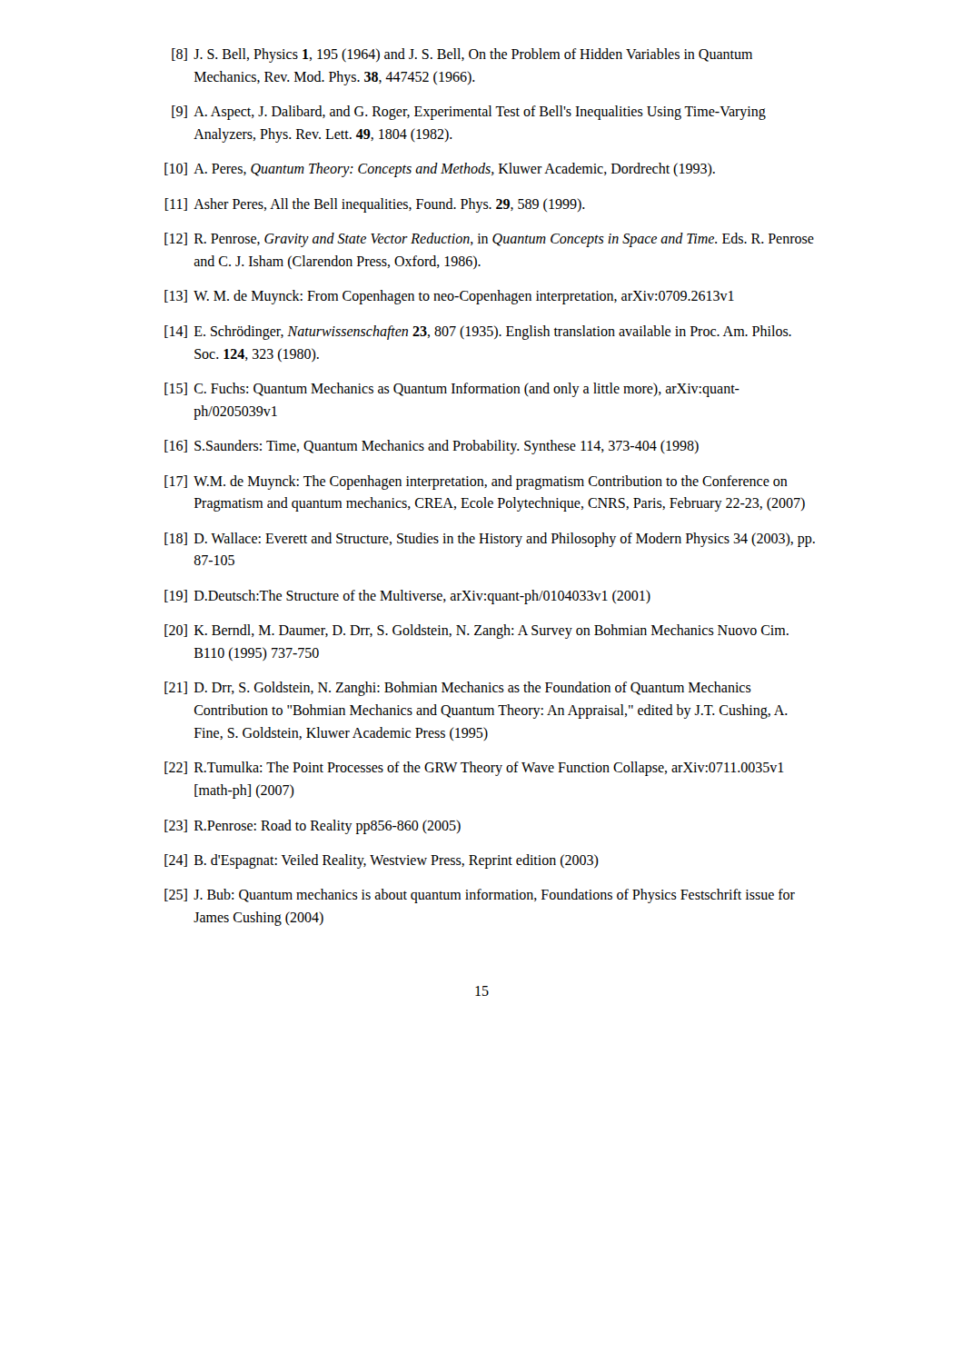[8] J. S. Bell, Physics 1, 195 (1964) and J. S. Bell, On the Problem of Hidden Variables in Quantum Mechanics, Rev. Mod. Phys. 38, 447452 (1966).
[9] A. Aspect, J. Dalibard, and G. Roger, Experimental Test of Bell's Inequalities Using Time-Varying Analyzers, Phys. Rev. Lett. 49, 1804 (1982).
[10] A. Peres, Quantum Theory: Concepts and Methods, Kluwer Academic, Dordrecht (1993).
[11] Asher Peres, All the Bell inequalities, Found. Phys. 29, 589 (1999).
[12] R. Penrose, Gravity and State Vector Reduction, in Quantum Concepts in Space and Time. Eds. R. Penrose and C. J. Isham (Clarendon Press, Oxford, 1986).
[13] W. M. de Muynck: From Copenhagen to neo-Copenhagen interpretation, arXiv:0709.2613v1
[14] E. Schrödinger, Naturwissenschaften 23, 807 (1935). English translation available in Proc. Am. Philos. Soc. 124, 323 (1980).
[15] C. Fuchs: Quantum Mechanics as Quantum Information (and only a little more), arXiv:quant-ph/0205039v1
[16] S.Saunders: Time, Quantum Mechanics and Probability. Synthese 114, 373-404 (1998)
[17] W.M. de Muynck: The Copenhagen interpretation, and pragmatism Contribution to the Conference on Pragmatism and quantum mechanics, CREA, Ecole Polytechnique, CNRS, Paris, February 22-23, (2007)
[18] D. Wallace: Everett and Structure, Studies in the History and Philosophy of Modern Physics 34 (2003), pp. 87-105
[19] D.Deutsch:The Structure of the Multiverse, arXiv:quant-ph/0104033v1 (2001)
[20] K. Berndl, M. Daumer, D. Drr, S. Goldstein, N. Zangh: A Survey on Bohmian Mechanics Nuovo Cim. B110 (1995) 737-750
[21] D. Drr, S. Goldstein, N. Zanghi: Bohmian Mechanics as the Foundation of Quantum Mechanics Contribution to "Bohmian Mechanics and Quantum Theory: An Appraisal," edited by J.T. Cushing, A. Fine, S. Goldstein, Kluwer Academic Press (1995)
[22] R.Tumulka: The Point Processes of the GRW Theory of Wave Function Collapse, arXiv:0711.0035v1 [math-ph] (2007)
[23] R.Penrose: Road to Reality pp856-860 (2005)
[24] B. d'Espagnat: Veiled Reality, Westview Press, Reprint edition (2003)
[25] J. Bub: Quantum mechanics is about quantum information, Foundations of Physics Festschrift issue for James Cushing (2004)
15